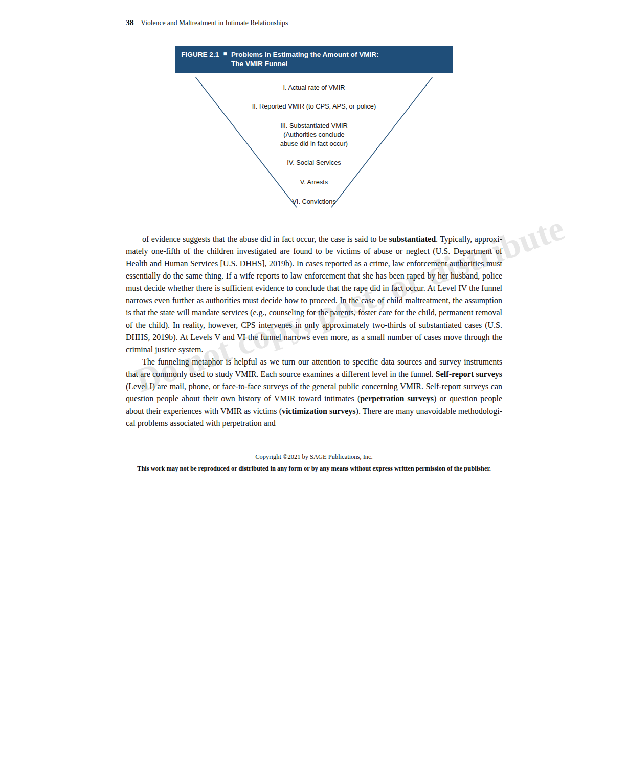Do not copy, post, or distribute
38 Violence and Maltreatment in Intimate Relationships
FIGURE 2.1 ■ Problems in Estimating the Amount of VMIR:
The VMIR Funnel
I. Actual rate of VMIR
II. Reported VMIR (to CPS, APS, or police)
III. Substantiated VMIR
(Authorities conclude
abuse did in fact occur)
IV. Social Services
V. Arrests
VI. Convictions
of evidence suggests that the abuse did in fact occur, the case is said to be substantiated. Typically, approximately one-fifth of the children investigated are found to be victims of abuse or neglect (U.S. Department of Health and Human Services [U.S. DHHS], 2019b). In cases reported as a crime, law enforcement authorities must essentially do the same thing. If a wife reports to law enforcement that she has been raped by her husband, police must decide whether there is sufficient evidence to conclude that the rape did in fact occur. At Level IV the funnel narrows even further as authorities must decide how to proceed. In the case of child maltreatment, the assumption is that the state will mandate services (e.g., counseling for the parents, foster care for the child, permanent removal of the child). In reality, however, CPS intervenes in only approximately two-thirds of substantiated cases (U.S. DHHS, 2019b). At Levels V and VI the funnel narrows even more, as a small number of cases move through the criminal justice system.
The funneling metaphor is helpful as we turn our attention to specific data sources and survey instruments that are commonly used to study VMIR. Each source examines a different level in the funnel. Self-report surveys (Level I) are mail, phone, or face-to-face surveys of the general public concerning VMIR. Self-report surveys can question people about their own history of VMIR toward intimates (perpetration surveys) or question people about their experiences with VMIR as victims (victimization surveys). There are many unavoidable methodological problems associated with perpetration and
Copyright ©2021 by SAGE Publications, Inc.
This work may not be reproduced or distributed in any form or by any means without express written permission of the publisher.